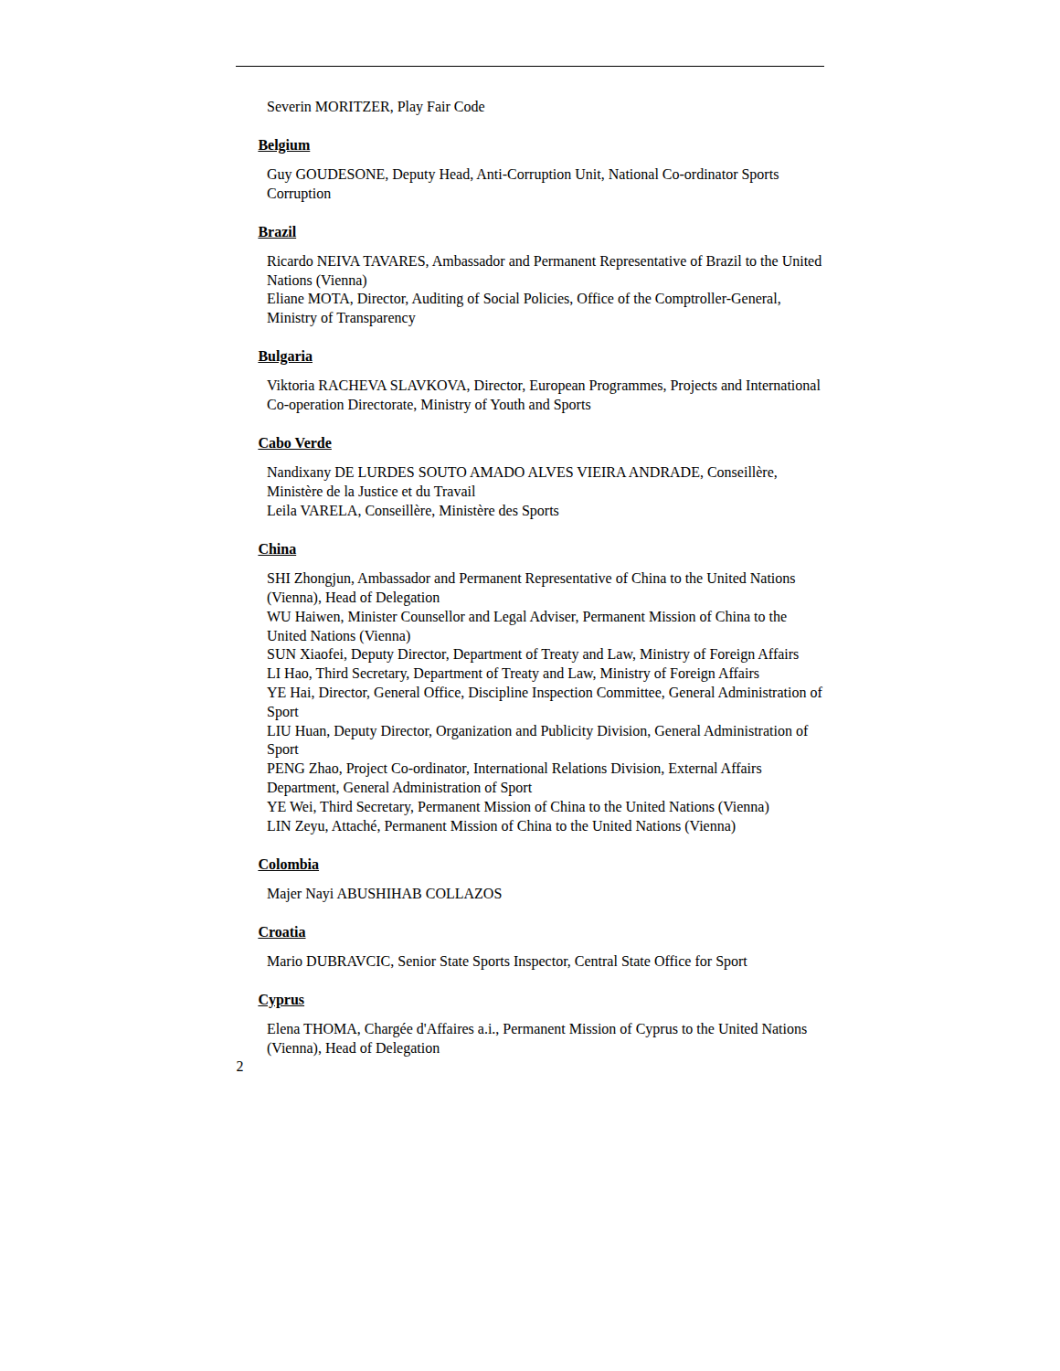Severin MORITZER, Play Fair Code
Belgium
Guy GOUDESONE, Deputy Head, Anti-Corruption Unit, National Co-ordinator Sports Corruption
Brazil
Ricardo NEIVA TAVARES, Ambassador and Permanent Representative of Brazil to the United Nations (Vienna)
Eliane MOTA, Director, Auditing of Social Policies, Office of the Comptroller-General, Ministry of Transparency
Bulgaria
Viktoria RACHEVA SLAVKOVA, Director, European Programmes, Projects and International Co-operation Directorate, Ministry of Youth and Sports
Cabo Verde
Nandixany DE LURDES SOUTO AMADO ALVES VIEIRA ANDRADE, Conseillère, Ministère de la Justice et du Travail
Leila VARELA, Conseillère, Ministère des Sports
China
SHI Zhongjun, Ambassador and Permanent Representative of China to the United Nations (Vienna), Head of Delegation
WU Haiwen, Minister Counsellor and Legal Adviser, Permanent Mission of China to the United Nations (Vienna)
SUN Xiaofei, Deputy Director, Department of Treaty and Law, Ministry of Foreign Affairs
LI Hao, Third Secretary, Department of Treaty and Law, Ministry of Foreign Affairs
YE Hai, Director, General Office, Discipline Inspection Committee, General Administration of Sport
LIU Huan, Deputy Director, Organization and Publicity Division, General Administration of Sport
PENG Zhao, Project Co-ordinator, International Relations Division, External Affairs Department, General Administration of Sport
YE Wei, Third Secretary, Permanent Mission of China to the United Nations (Vienna)
LIN Zeyu, Attaché, Permanent Mission of China to the United Nations (Vienna)
Colombia
Majer Nayi ABUSHIHAB COLLAZOS
Croatia
Mario DUBRAVCIC, Senior State Sports Inspector, Central State Office for Sport
Cyprus
Elena THOMA, Chargée d'Affaires a.i., Permanent Mission of Cyprus to the United Nations (Vienna), Head of Delegation
2